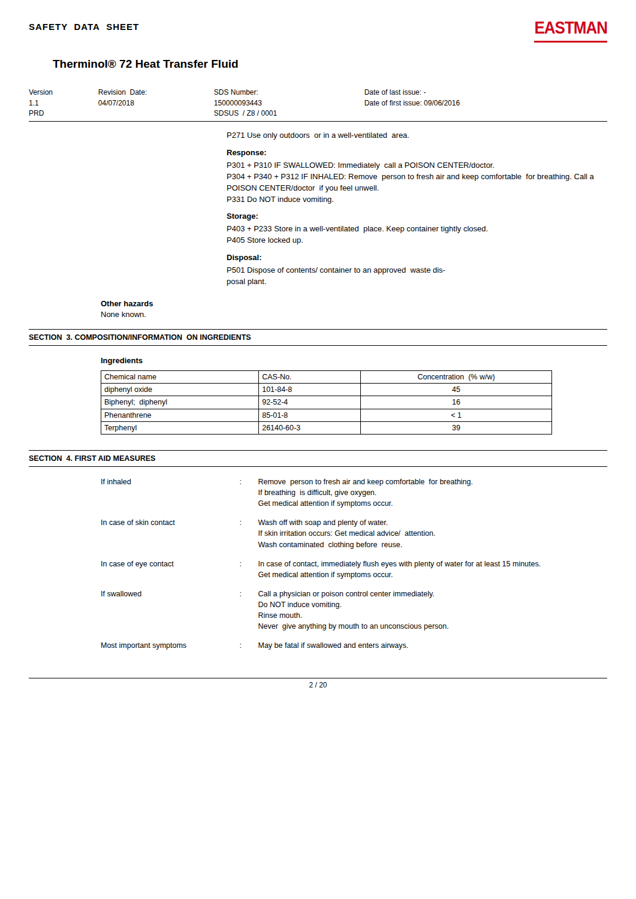SAFETY DATA SHEET
EASTMAN
Therminol® 72 Heat Transfer Fluid
| Version 1.1 PRD | Revision Date: 04/07/2018 | SDS Number: 150000093443 SDSUS / Z8 / 0001 | Date of last issue: - Date of first issue: 09/06/2016 |
P271 Use only outdoors or in a well-ventilated area.
Response:
P301 + P310 IF SWALLOWED: Immediately call a POISON CENTER/doctor.
P304 + P340 + P312 IF INHALED: Remove person to fresh air and keep comfortable for breathing. Call a POISON CENTER/doctor if you feel unwell.
P331 Do NOT induce vomiting.
Storage:
P403 + P233 Store in a well-ventilated place. Keep container tightly closed.
P405 Store locked up.
Disposal:
P501 Dispose of contents/ container to an approved waste dis-
posal plant.
Other hazards
None known.
SECTION 3. COMPOSITION/INFORMATION ON INGREDIENTS
Ingredients
| Chemical name | CAS-No. | Concentration (% w/w) |
| --- | --- | --- |
| diphenyl oxide | 101-84-8 | 45 |
| Biphenyl; diphenyl | 92-52-4 | 16 |
| Phenanthrene | 85-01-8 | < 1 |
| Terphenyl | 26140-60-3 | 39 |
SECTION 4. FIRST AID MEASURES
| If inhaled | : | Remove person to fresh air and keep comfortable for breathing. If breathing is difficult, give oxygen. Get medical attention if symptoms occur. |
| In case of skin contact | : | Wash off with soap and plenty of water. If skin irritation occurs: Get medical advice/ attention. Wash contaminated clothing before reuse. |
| In case of eye contact | : | In case of contact, immediately flush eyes with plenty of water for at least 15 minutes. Get medical attention if symptoms occur. |
| If swallowed | : | Call a physician or poison control center immediately. Do NOT induce vomiting. Rinse mouth. Never give anything by mouth to an unconscious person. |
| Most important symptoms | : | May be fatal if swallowed and enters airways. |
2 / 20